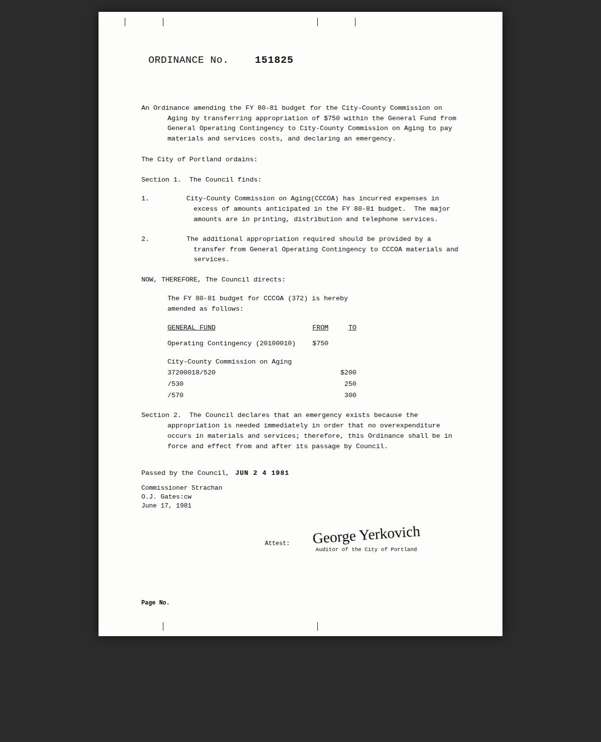ORDINANCE No.
151825
An Ordinance amending the FY 80-81 budget for the City-County Commission on Aging by transferring appropriation of $750 within the General Fund from General Operating Contingency to City-County Commission on Aging to pay materials and services costs, and declaring an emergency.
The City of Portland ordains:
Section 1. The Council finds:
1. City-County Commission on Aging(CCCOA) has incurred expenses in excess of amounts anticipated in the FY 80-81 budget. The major amounts are in printing, distribution and telephone services.
2. The additional appropriation required should be provided by a transfer from General Operating Contingency to CCCOA materials and services.
NOW, THEREFORE, The Council directs:
The FY 80-81 budget for CCCOA (372) is hereby
amended as follows:
| GENERAL FUND | FROM | TO |
| --- | --- | --- |
| Operating Contingency (20100010) | $750 | |
| City-County Commission on Aging |
| 37200018/520 | | $200 |
| /530 | | 250 |
| /570 | | 300 |
Section 2. The Council declares that an emergency exists because the appropriation is needed immediately in order that no overexpenditure occurs in materials and services; therefore, this Ordinance shall be in force and effect from and after its passage by Council.
Passed by the Council,JUN 2 4 1981
Commissioner Strachan
O.J. Gates:cw
June 17, 1981
Attest:
George Yerkovich
Auditor of the City of Portland
Page No.